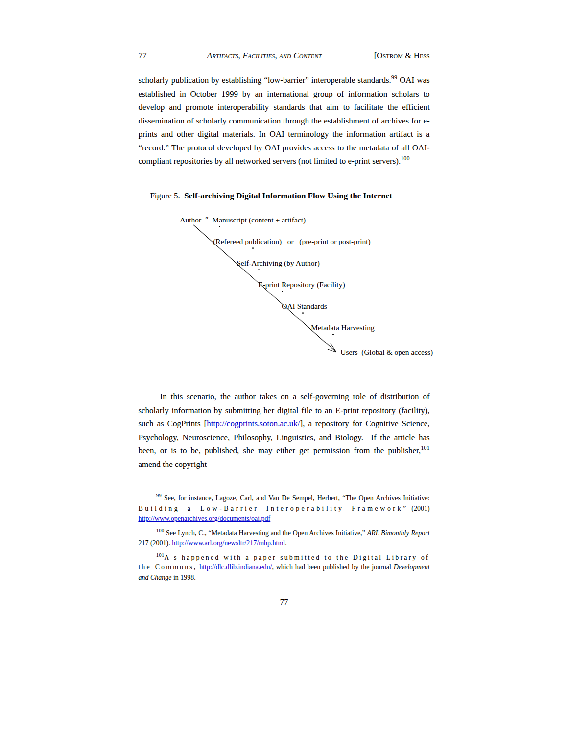77 Artifacts, Facilities, and Content [Ostrom & Hess
scholarly publication by establishing “low-barrier” interoperable standards.99 OAI was established in October 1999 by an international group of information scholars to develop and promote interoperability standards that aim to facilitate the efficient dissemination of scholarly communication through the establishment of archives for e-prints and other digital materials. In OAI terminology the information artifact is a “record.” The protocol developed by OAI provides access to the metadata of all OAI-compliant repositories by all networked servers (not limited to e-print servers).100
Figure 5. Self-archiving Digital Information Flow Using the Internet
Author ″ Manuscript (content + artifact)
(Refereed publication) or (pre-print or post-print)
Self-Archiving (by Author)
E-print Repository (Facility)
OAI Standards
Metadata Harvesting
Users (Global & open access)
In this scenario, the author takes on a self-governing role of distribution of scholarly information by submitting her digital file to an E-print repository (facility), such as CogPrints [http://cogprints.soton.ac.uk/], a repository for Cognitive Science, Psychology, Neuroscience, Philosophy, Linguistics, and Biology. If the article has been, or is to be, published, she may either get permission from the publisher,101 amend the copyright
99 See, for instance, Lagoze, Carl, and Van De Sempel, Herbert, “The Open Archives Initiative: Building a Low-Barrier Interoperability Framework” (2001) http://www.openarchives.org/documents/oai.pdf
100 See Lynch, C., “Metadata Harvesting and the Open Archives Initiative,” ARL Bimonthly Report 217 (2001). http://www.arl.org/newsltr/217/mhp.html.
101 A s happened with a paper submitted to the Digital Library of the Commons, http://dlc.dlib.indiana.edu/, which had been published by the journal Development and Change in 1998.
77